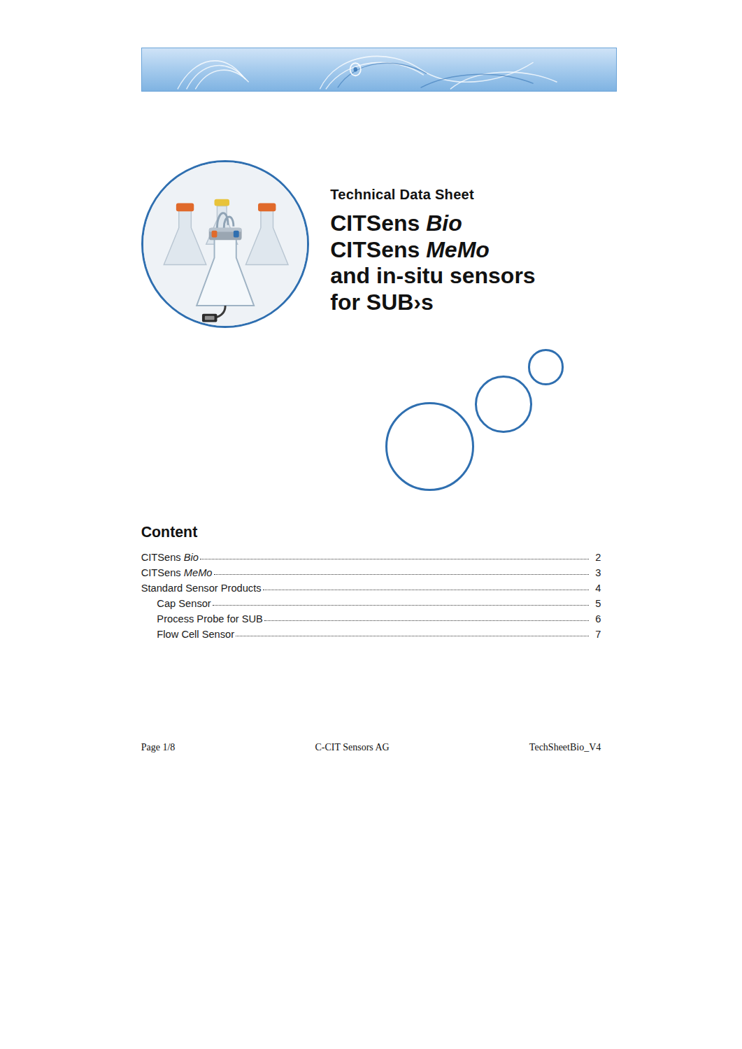Technical Data Sheet
CITSens Bio
CITSens MeMo
and in-situ sensors
for SUB›s
Content
CITSens Bio 2
CITSens MeMo 3
Standard Sensor Products 4
Cap Sensor 5
Process Probe for SUB 6
Flow Cell Sensor 7
Page 1/8
C-CIT Sensors AG
TechSheetBio_V4